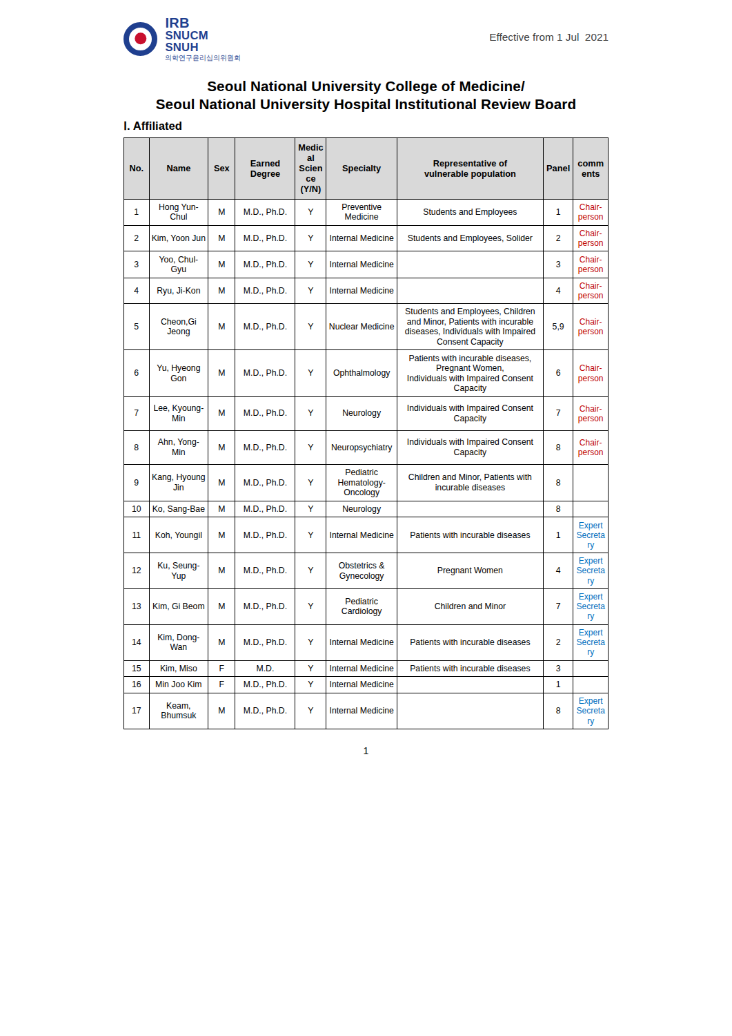IRB
SNUCM
SNUH
의학연구윤리심의위원회
Effective from 1 Jul 2021
Seoul National University College of Medicine/
Seoul National University Hospital Institutional Review Board
Ⅰ. Affiliated
| No. | Name | Sex | Earned Degree | Medical Science (Y/N) | Specialty | Representative of vulnerable population | Panel | comments |
| --- | --- | --- | --- | --- | --- | --- | --- | --- |
| 1 | Hong Yun-Chul | M | M.D., Ph.D. | Y | Preventive Medicine | Students and Employees | 1 | Chair-person |
| 2 | Kim, Yoon Jun | M | M.D., Ph.D. | Y | Internal Medicine | Students and Employees, Solider | 2 | Chair-person |
| 3 | Yoo, Chul-Gyu | M | M.D., Ph.D. | Y | Internal Medicine | | 3 | Chair-person |
| 4 | Ryu, Ji-Kon | M | M.D., Ph.D. | Y | Internal Medicine | | 4 | Chair-person |
| 5 | Cheon,Gi Jeong | M | M.D., Ph.D. | Y | Nuclear Medicine | Students and Employees, Children and Minor, Patients with incurable diseases, Individuals with Impaired Consent Capacity | 5,9 | Chair-person |
| 6 | Yu, Hyeong Gon | M | M.D., Ph.D. | Y | Ophthalmology | Patients with incurable diseases, Pregnant Women, Individuals with Impaired Consent Capacity | 6 | Chair-person |
| 7 | Lee, Kyoung-Min | M | M.D., Ph.D. | Y | Neurology | Individuals with Impaired Consent Capacity | 7 | Chair-person |
| 8 | Ahn, Yong-Min | M | M.D., Ph.D. | Y | Neuropsychiatry | Individuals with Impaired Consent Capacity | 8 | Chair-person |
| 9 | Kang, Hyoung Jin | M | M.D., Ph.D. | Y | Pediatric Hematology-Oncology | Children and Minor, Patients with incurable diseases | 8 | |
| 10 | Ko, Sang-Bae | M | M.D., Ph.D. | Y | Neurology | | 8 | |
| 11 | Koh, Youngil | M | M.D., Ph.D. | Y | Internal Medicine | Patients with incurable diseases | 1 | Expert Secretary |
| 12 | Ku, Seung-Yup | M | M.D., Ph.D. | Y | Obstetrics & Gynecology | Pregnant Women | 4 | Expert Secretary |
| 13 | Kim, Gi Beom | M | M.D., Ph.D. | Y | Pediatric Cardiology | Children and Minor | 7 | Expert Secretary |
| 14 | Kim, Dong-Wan | M | M.D., Ph.D. | Y | Internal Medicine | Patients with incurable diseases | 2 | Expert Secretary |
| 15 | Kim, Miso | F | M.D. | Y | Internal Medicine | Patients with incurable diseases | 3 | |
| 16 | Min Joo Kim | F | M.D., Ph.D. | Y | Internal Medicine | | 1 | |
| 17 | Keam, Bhumsuk | M | M.D., Ph.D. | Y | Internal Medicine | | 8 | Expert Secretary |
1